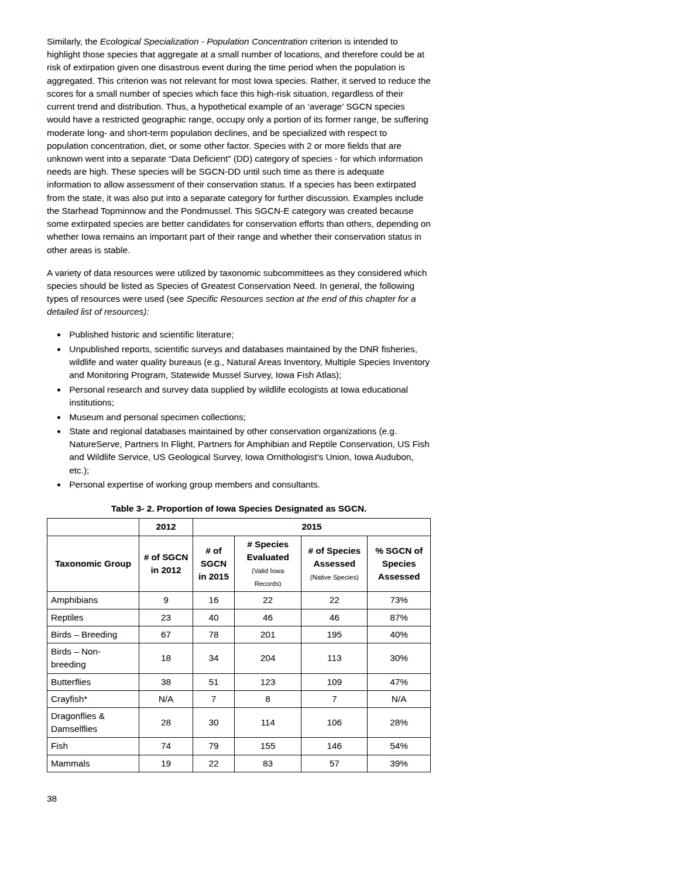Similarly, the Ecological Specialization - Population Concentration criterion is intended to highlight those species that aggregate at a small number of locations, and therefore could be at risk of extirpation given one disastrous event during the time period when the population is aggregated. This criterion was not relevant for most Iowa species. Rather, it served to reduce the scores for a small number of species which face this high-risk situation, regardless of their current trend and distribution. Thus, a hypothetical example of an ‘average’ SGCN species would have a restricted geographic range, occupy only a portion of its former range, be suffering moderate long- and short-term population declines, and be specialized with respect to population concentration, diet, or some other factor. Species with 2 or more fields that are unknown went into a separate “Data Deficient” (DD) category of species - for which information needs are high. These species will be SGCN-DD until such time as there is adequate information to allow assessment of their conservation status. If a species has been extirpated from the state, it was also put into a separate category for further discussion. Examples include the Starhead Topminnow and the Pondmussel. This SGCN-E category was created because some extirpated species are better candidates for conservation efforts than others, depending on whether Iowa remains an important part of their range and whether their conservation status in other areas is stable.
A variety of data resources were utilized by taxonomic subcommittees as they considered which species should be listed as Species of Greatest Conservation Need. In general, the following types of resources were used (see Specific Resources section at the end of this chapter for a detailed list of resources):
Published historic and scientific literature;
Unpublished reports, scientific surveys and databases maintained by the DNR fisheries, wildlife and water quality bureaus (e.g., Natural Areas Inventory, Multiple Species Inventory and Monitoring Program, Statewide Mussel Survey, Iowa Fish Atlas);
Personal research and survey data supplied by wildlife ecologists at Iowa educational institutions;
Museum and personal specimen collections;
State and regional databases maintained by other conservation organizations (e.g. NatureServe, Partners In Flight, Partners for Amphibian and Reptile Conservation, US Fish and Wildlife Service, US Geological Survey, Iowa Ornithologist’s Union, Iowa Audubon, etc.);
Personal expertise of working group members and consultants.
Table 3- 2. Proportion of Iowa Species Designated as SGCN.
| | 2012 | 2015 |
| --- | --- | --- |
| Taxonomic Group | # of SGCN in 2012 | # of SGCN in 2015 | # Species Evaluated (Valid Iowa Records) | # of Species Assessed (Native Species) | % SGCN of Species Assessed |
| Amphibians | 9 | 16 | 22 | 22 | 73% |
| Reptiles | 23 | 40 | 46 | 46 | 87% |
| Birds – Breeding | 67 | 78 | 201 | 195 | 40% |
| Birds – Non-breeding | 18 | 34 | 204 | 113 | 30% |
| Butterflies | 38 | 51 | 123 | 109 | 47% |
| Crayfish* | N/A | 7 | 8 | 7 | N/A |
| Dragonflies & Damselflies | 28 | 30 | 114 | 106 | 28% |
| Fish | 74 | 79 | 155 | 146 | 54% |
| Mammals | 19 | 22 | 83 | 57 | 39% |
38